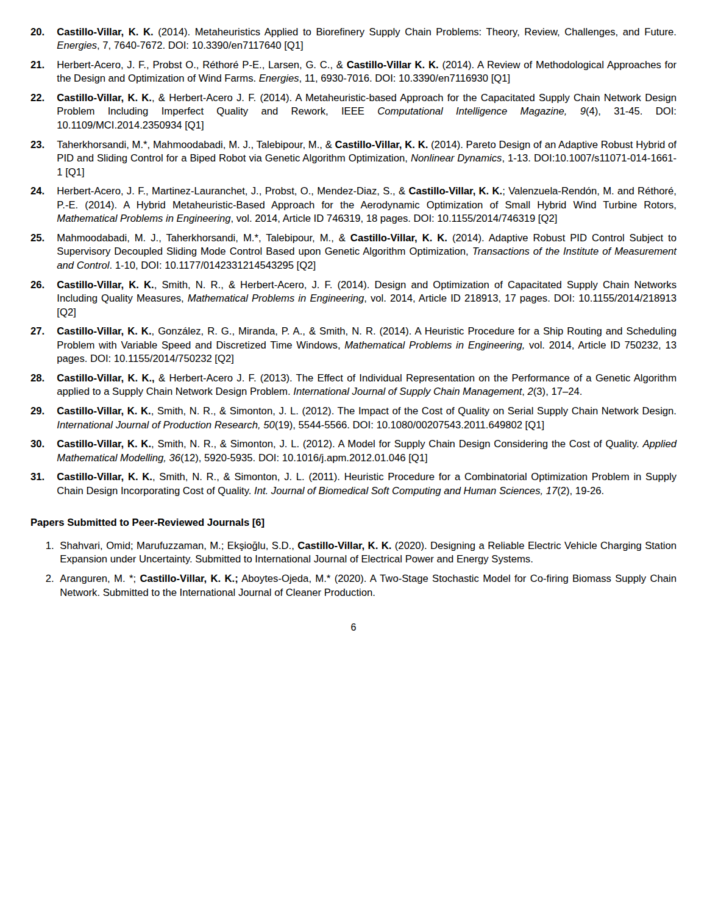20. Castillo-Villar, K. K. (2014). Metaheuristics Applied to Biorefinery Supply Chain Problems: Theory, Review, Challenges, and Future. Energies, 7, 7640-7672. DOI: 10.3390/en7117640 [Q1]
21. Herbert-Acero, J. F., Probst O., Réthoré P-E., Larsen, G. C., & Castillo-Villar K. K. (2014). A Review of Methodological Approaches for the Design and Optimization of Wind Farms. Energies, 11, 6930-7016. DOI: 10.3390/en7116930 [Q1]
22. Castillo-Villar, K. K., & Herbert-Acero J. F. (2014). A Metaheuristic-based Approach for the Capacitated Supply Chain Network Design Problem Including Imperfect Quality and Rework, IEEE Computational Intelligence Magazine, 9(4), 31-45. DOI: 10.1109/MCI.2014.2350934 [Q1]
23. Taherkhorsandi, M.*, Mahmoodabadi, M. J., Talebipour, M., & Castillo-Villar, K. K. (2014). Pareto Design of an Adaptive Robust Hybrid of PID and Sliding Control for a Biped Robot via Genetic Algorithm Optimization, Nonlinear Dynamics, 1-13. DOI:10.1007/s11071-014-1661-1 [Q1]
24. Herbert-Acero, J. F., Martinez-Lauranchet, J., Probst, O., Mendez-Diaz, S., & Castillo-Villar, K. K.; Valenzuela-Rendón, M. and Réthoré, P.-E. (2014). A Hybrid Metaheuristic-Based Approach for the Aerodynamic Optimization of Small Hybrid Wind Turbine Rotors, Mathematical Problems in Engineering, vol. 2014, Article ID 746319, 18 pages. DOI: 10.1155/2014/746319 [Q2]
25. Mahmoodabadi, M. J., Taherkhorsandi, M.*, Talebipour, M., & Castillo-Villar, K. K. (2014). Adaptive Robust PID Control Subject to Supervisory Decoupled Sliding Mode Control Based upon Genetic Algorithm Optimization, Transactions of the Institute of Measurement and Control. 1-10, DOI: 10.1177/0142331214543295 [Q2]
26. Castillo-Villar, K. K., Smith, N. R., & Herbert-Acero, J. F. (2014). Design and Optimization of Capacitated Supply Chain Networks Including Quality Measures, Mathematical Problems in Engineering, vol. 2014, Article ID 218913, 17 pages. DOI: 10.1155/2014/218913 [Q2]
27. Castillo-Villar, K. K., González, R. G., Miranda, P. A., & Smith, N. R. (2014). A Heuristic Procedure for a Ship Routing and Scheduling Problem with Variable Speed and Discretized Time Windows, Mathematical Problems in Engineering, vol. 2014, Article ID 750232, 13 pages. DOI: 10.1155/2014/750232 [Q2]
28. Castillo-Villar, K. K., & Herbert-Acero J. F. (2013). The Effect of Individual Representation on the Performance of a Genetic Algorithm applied to a Supply Chain Network Design Problem. International Journal of Supply Chain Management, 2(3), 17–24.
29. Castillo-Villar, K. K., Smith, N. R., & Simonton, J. L. (2012). The Impact of the Cost of Quality on Serial Supply Chain Network Design. International Journal of Production Research, 50(19), 5544-5566. DOI: 10.1080/00207543.2011.649802 [Q1]
30. Castillo-Villar, K. K., Smith, N. R., & Simonton, J. L. (2012). A Model for Supply Chain Design Considering the Cost of Quality. Applied Mathematical Modelling, 36(12), 5920-5935. DOI: 10.1016/j.apm.2012.01.046 [Q1]
31. Castillo-Villar, K. K., Smith, N. R., & Simonton, J. L. (2011). Heuristic Procedure for a Combinatorial Optimization Problem in Supply Chain Design Incorporating Cost of Quality. Int. Journal of Biomedical Soft Computing and Human Sciences, 17(2), 19-26.
Papers Submitted to Peer-Reviewed Journals [6]
Shahvari, Omid; Marufuzzaman, M.; Ekşioğlu, S.D., Castillo-Villar, K. K. (2020). Designing a Reliable Electric Vehicle Charging Station Expansion under Uncertainty. Submitted to International Journal of Electrical Power and Energy Systems.
Aranguren, M. *; Castillo-Villar, K. K.; Aboytes-Ojeda, M.* (2020). A Two-Stage Stochastic Model for Co-firing Biomass Supply Chain Network. Submitted to the International Journal of Cleaner Production.
6